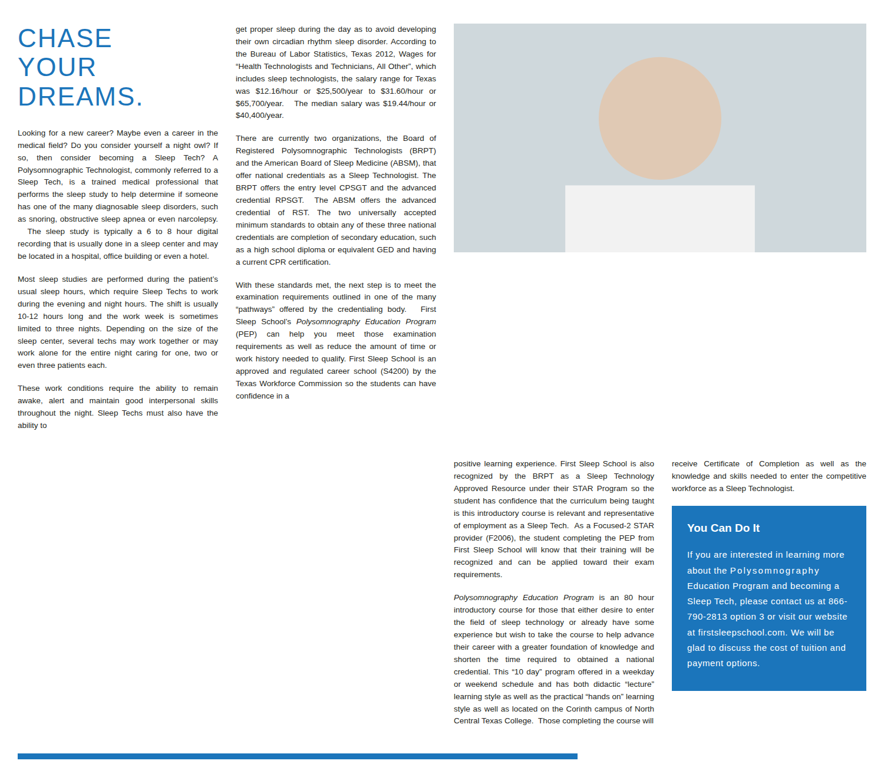CHASE
YOUR
DREAMS.
Looking for a new career? Maybe even a career in the medical field? Do you consider yourself a night owl? If so, then consider becoming a Sleep Tech? A Polysomnographic Technologist, commonly referred to a Sleep Tech, is a trained medical professional that performs the sleep study to help determine if someone has one of the many diagnosable sleep disorders, such as snoring, obstructive sleep apnea or even narcolepsy. The sleep study is typically a 6 to 8 hour digital recording that is usually done in a sleep center and may be located in a hospital, office building or even a hotel.
Most sleep studies are performed during the patient’s usual sleep hours, which require Sleep Techs to work during the evening and night hours. The shift is usually 10-12 hours long and the work week is sometimes limited to three nights. Depending on the size of the sleep center, several techs may work together or may work alone for the entire night caring for one, two or even three patients each.
These work conditions require the ability to remain awake, alert and maintain good interpersonal skills throughout the night. Sleep Techs must also have the ability to
get proper sleep during the day as to avoid developing their own circadian rhythm sleep disorder. According to the Bureau of Labor Statistics, Texas 2012, Wages for “Health Technologists and Technicians, All Other”, which includes sleep technologists, the salary range for Texas was $12.16/hour or $25,500/year to $31.60/hour or $65,700/year. The median salary was $19.44/hour or $40,400/year.
There are currently two organizations, the Board of Registered Polysomnographic Technologists (BRPT) and the American Board of Sleep Medicine (ABSM), that offer national credentials as a Sleep Technologist. The BRPT offers the entry level CPSGT and the advanced credential RPSGT. The ABSM offers the advanced credential of RST. The two universally accepted minimum standards to obtain any of these three national credentials are completion of secondary education, such as a high school diploma or equivalent GED and having a current CPR certification.
With these standards met, the next step is to meet the examination requirements outlined in one of the many “pathways” offered by the credentialing body. First Sleep School’s Polysomnography Education Program (PEP) can help you meet those examination requirements as well as reduce the amount of time or work history needed to qualify. First Sleep School is an approved and regulated career school (S4200) by the Texas Workforce Commission so the students can have confidence in a
positive learning experience. First Sleep School is also recognized by the BRPT as a Sleep Technology Approved Resource under their STAR Program so the student has confidence that the curriculum being taught is this introductory course is relevant and representative of employment as a Sleep Tech. As a Focused-2 STAR provider (F2006), the student completing the PEP from First Sleep School will know that their training will be recognized and can be applied toward their exam requirements.
Polysomnography Education Program is an 80 hour introductory course for those that either desire to enter the field of sleep technology or already have some experience but wish to take the course to help advance their career with a greater foundation of knowledge and shorten the time required to obtained a national credential. This “10 day” program offered in a weekday or weekend schedule and has both didactic “lecture” learning style as well as the practical “hands on” learning style as well as located on the Corinth campus of North Central Texas College. Those completing the course will
receive Certificate of Completion as well as the knowledge and skills needed to enter the competitive workforce as a Sleep Technologist.
You Can Do It
If you are interested in learning more about the Polysomnography Education Program and becoming a Sleep Tech, please contact us at 866-790-2813 option 3 or visit our website at firstsleepschool.com. We will be glad to discuss the cost of tuition and payment options.